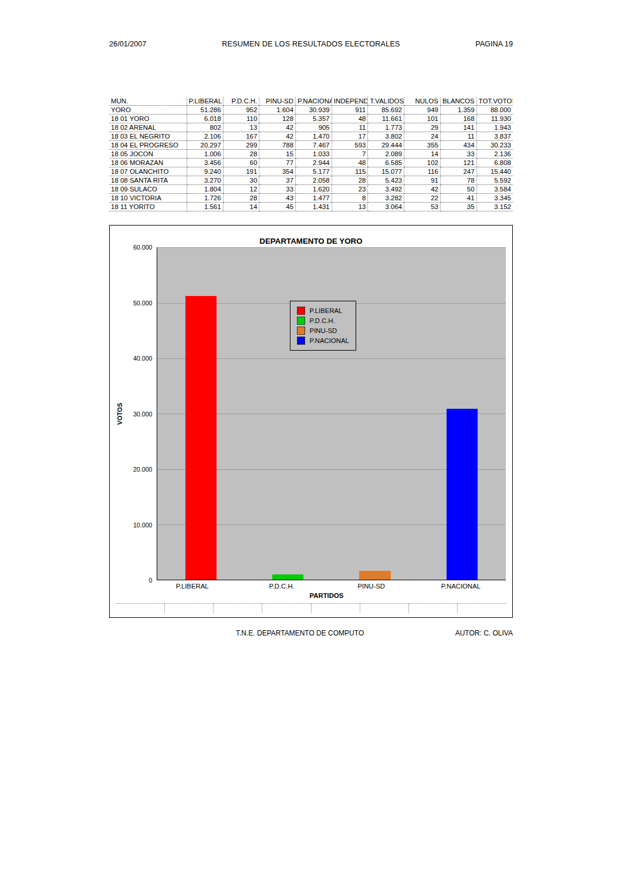26/01/2007
RESUMEN DE LOS RESULTADOS ELECTORALES
PAGINA 19
| MUN. | P.LIBERAL | P.D.C.H. | PINU-SD | P.NACIONAL | INDEPEND. | T.VALIDOS | NULOS | BLANCOS | TOT.VOTOS |
| --- | --- | --- | --- | --- | --- | --- | --- | --- | --- |
| YORO | 51.286 | 952 | 1.604 | 30.939 | 911 | 85.692 | 949 | 1.359 | 88.000 |
| 18 01 YORO | 6.018 | 110 | 128 | 5.357 | 48 | 11.661 | 101 | 168 | 11.930 |
| 18 02 ARENAL | 802 | 13 | 42 | 905 | 11 | 1.773 | 29 | 141 | 1.943 |
| 18 03 EL NEGRITO | 2.106 | 167 | 42 | 1.470 | 17 | 3.802 | 24 | 11 | 3.837 |
| 18 04 EL PROGRESO | 20.297 | 299 | 788 | 7.467 | 593 | 29.444 | 355 | 434 | 30.233 |
| 18 05 JOCON | 1.006 | 28 | 15 | 1.033 | 7 | 2.089 | 14 | 33 | 2.136 |
| 18 06 MORAZAN | 3.456 | 60 | 77 | 2.944 | 48 | 6.585 | 102 | 121 | 6.808 |
| 18 07 OLANCHITO | 9.240 | 191 | 354 | 5.177 | 115 | 15.077 | 116 | 247 | 15.440 |
| 18 08 SANTA RITA | 3.270 | 30 | 37 | 2.058 | 28 | 5.423 | 91 | 78 | 5.592 |
| 18 09 SULACO | 1.804 | 12 | 33 | 1.620 | 23 | 3.492 | 42 | 50 | 3.584 |
| 18 10 VICTORIA | 1.726 | 28 | 43 | 1.477 | 8 | 3.282 | 22 | 41 | 3.345 |
| 18 11 YORITO | 1.561 | 14 | 45 | 1.431 | 13 | 3.064 | 53 | 35 | 3.152 |
DEPARTAMENTO DE YORO
VOTOS
60.000 50.000 40.000 30.000 20.000 10.000 0
P.LIBERAL
P.D.C.H.
PINU-SD
P.NACIONAL
P.LIBERAL P.D.C.H. PINU-SD P.NACIONAL
PARTIDOS
T.N.E. DEPARTAMENTO DE COMPUTO
AUTOR: C. OLIVA